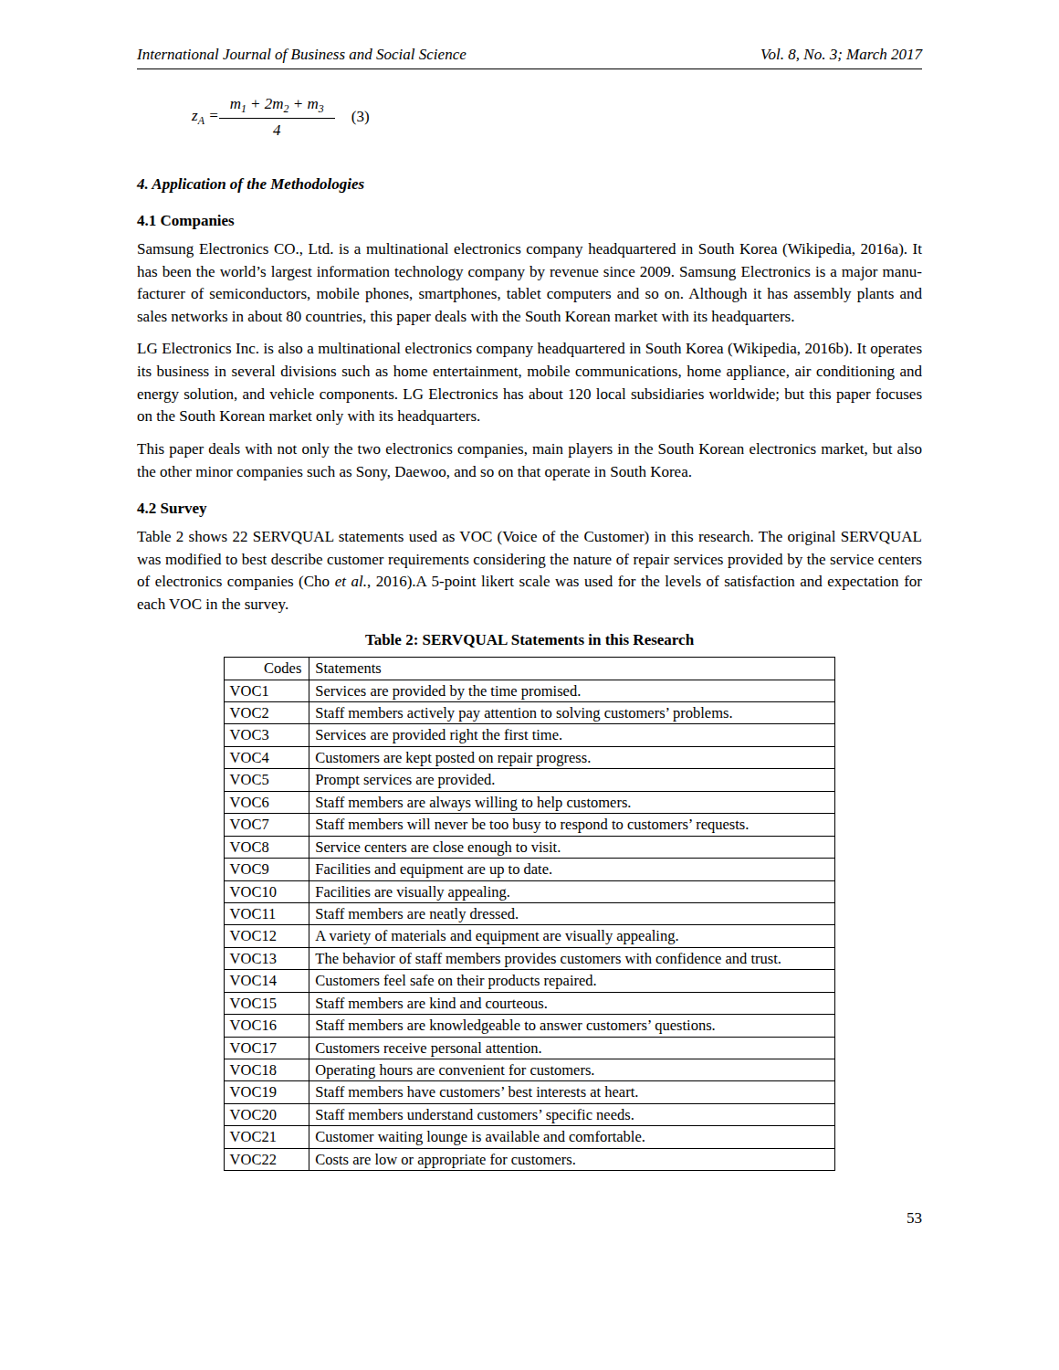International Journal of Business and Social Science
Vol. 8, No. 3; March 2017
zA = m1 + 2m2 + m3 4 (3)
4. Application of the Methodologies
4.1 Companies
Samsung Electronics CO., Ltd. is a multinational electronics company headquartered in South Korea (Wikipedia, 2016a). It has been the world’s largest information technology company by revenue since 2009. Samsung Electronics is a major manufacturer of semiconductors, mobile phones, smartphones, tablet computers and so on. Although it has assembly plants and sales networks in about 80 countries, this paper deals with the South Korean market with its headquarters.
LG Electronics Inc. is also a multinational electronics company headquartered in South Korea (Wikipedia, 2016b). It operates its business in several divisions such as home entertainment, mobile communications, home appliance, air conditioning and energy solution, and vehicle components. LG Electronics has about 120 local subsidiaries worldwide; but this paper focuses on the South Korean market only with its headquarters.
This paper deals with not only the two electronics companies, main players in the South Korean electronics market, but also the other minor companies such as Sony, Daewoo, and so on that operate in South Korea.
4.2 Survey
Table 2 shows 22 SERVQUAL statements used as VOC (Voice of the Customer) in this research. The original SERVQUAL was modified to best describe customer requirements considering the nature of repair services provided by the service centers of electronics companies (Cho et al., 2016).A 5-point likert scale was used for the levels of satisfaction and expectation for each VOC in the survey.
Table 2: SERVQUAL Statements in this Research
| Codes | Statements |
| --- | --- |
| VOC1 | Services are provided by the time promised. |
| VOC2 | Staff members actively pay attention to solving customers’ problems. |
| VOC3 | Services are provided right the first time. |
| VOC4 | Customers are kept posted on repair progress. |
| VOC5 | Prompt services are provided. |
| VOC6 | Staff members are always willing to help customers. |
| VOC7 | Staff members will never be too busy to respond to customers’ requests. |
| VOC8 | Service centers are close enough to visit. |
| VOC9 | Facilities and equipment are up to date. |
| VOC10 | Facilities are visually appealing. |
| VOC11 | Staff members are neatly dressed. |
| VOC12 | A variety of materials and equipment are visually appealing. |
| VOC13 | The behavior of staff members provides customers with confidence and trust. |
| VOC14 | Customers feel safe on their products repaired. |
| VOC15 | Staff members are kind and courteous. |
| VOC16 | Staff members are knowledgeable to answer customers’ questions. |
| VOC17 | Customers receive personal attention. |
| VOC18 | Operating hours are convenient for customers. |
| VOC19 | Staff members have customers’ best interests at heart. |
| VOC20 | Staff members understand customers’ specific needs. |
| VOC21 | Customer waiting lounge is available and comfortable. |
| VOC22 | Costs are low or appropriate for customers. |
53